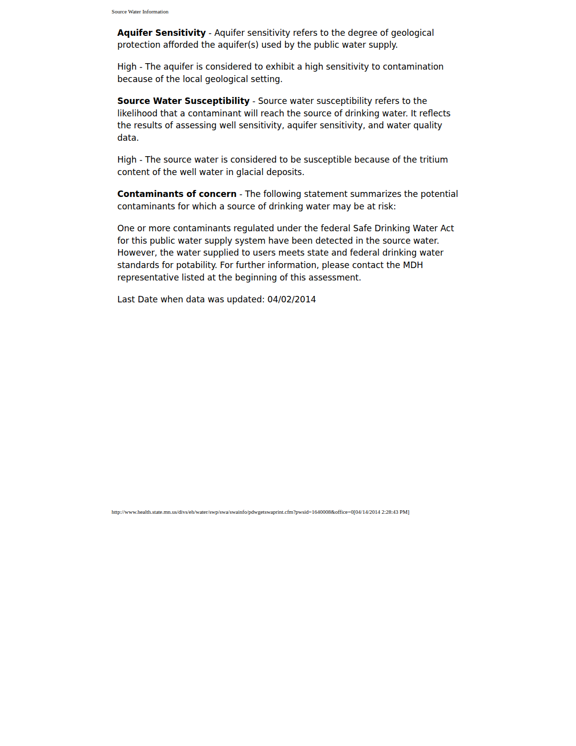Source Water Information
Aquifer Sensitivity - Aquifer sensitivity refers to the degree of geological protection afforded the aquifer(s) used by the public water supply.
High - The aquifer is considered to exhibit a high sensitivity to contamination because of the local geological setting.
Source Water Susceptibility - Source water susceptibility refers to the likelihood that a contaminant will reach the source of drinking water. It reflects the results of assessing well sensitivity, aquifer sensitivity, and water quality data.
High - The source water is considered to be susceptible because of the tritium content of the well water in glacial deposits.
Contaminants of concern - The following statement summarizes the potential contaminants for which a source of drinking water may be at risk:
One or more contaminants regulated under the federal Safe Drinking Water Act for this public water supply system have been detected in the source water. However, the water supplied to users meets state and federal drinking water standards for potability. For further information, please contact the MDH representative listed at the beginning of this assessment.
Last Date when data was updated: 04/02/2014
http://www.health.state.mn.us/divs/eh/water/swp/swa/swainfo/pdwgetswaprint.cfm?pwsid=1640008&office=0[04/14/2014 2:28:43 PM]